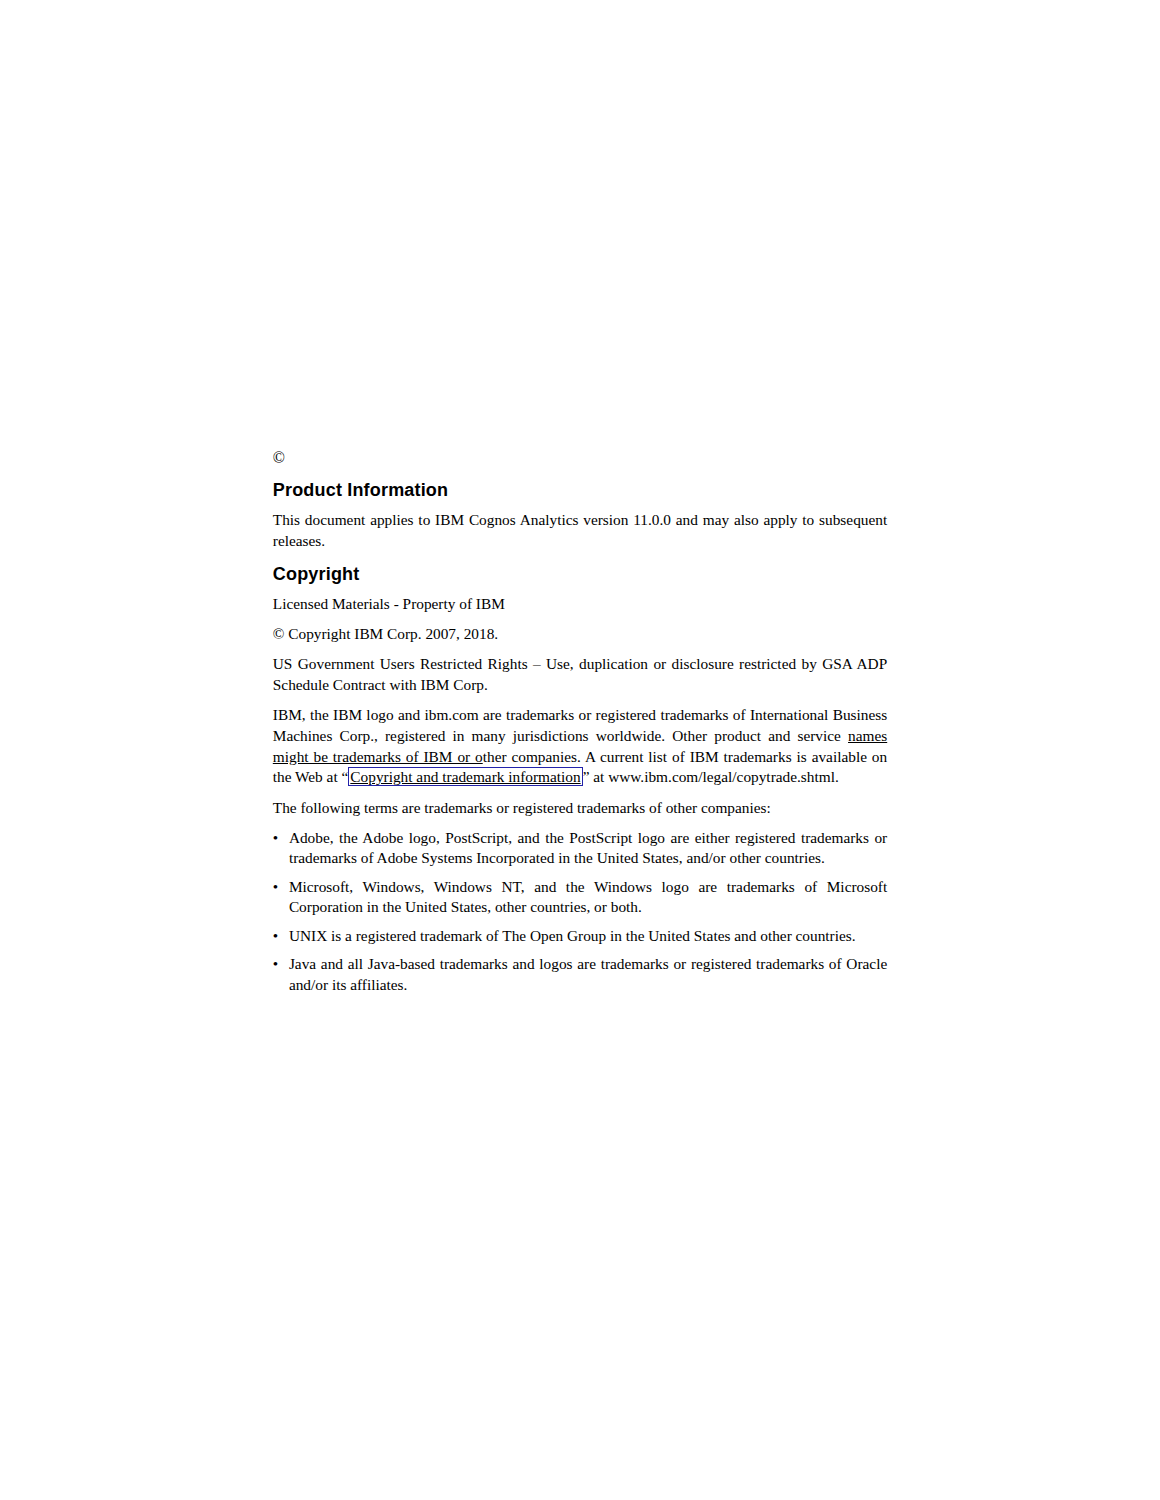©
Product Information
This document applies to IBM Cognos Analytics version 11.0.0 and may also apply to subsequent releases.
Copyright
Licensed Materials - Property of IBM
© Copyright IBM Corp. 2007, 2018.
US Government Users Restricted Rights – Use, duplication or disclosure restricted by GSA ADP Schedule Contract with IBM Corp.
IBM, the IBM logo and ibm.com are trademarks or registered trademarks of International Business Machines Corp., registered in many jurisdictions worldwide. Other product and service names might be trademarks of IBM or other companies. A current list of IBM trademarks is available on the Web at “Copyright and trademark information” at www.ibm.com/legal/copytrade.shtml.
The following terms are trademarks or registered trademarks of other companies:
Adobe, the Adobe logo, PostScript, and the PostScript logo are either registered trademarks or trademarks of Adobe Systems Incorporated in the United States, and/or other countries.
Microsoft, Windows, Windows NT, and the Windows logo are trademarks of Microsoft Corporation in the United States, other countries, or both.
UNIX is a registered trademark of The Open Group in the United States and other countries.
Java and all Java-based trademarks and logos are trademarks or registered trademarks of Oracle and/or its affiliates.